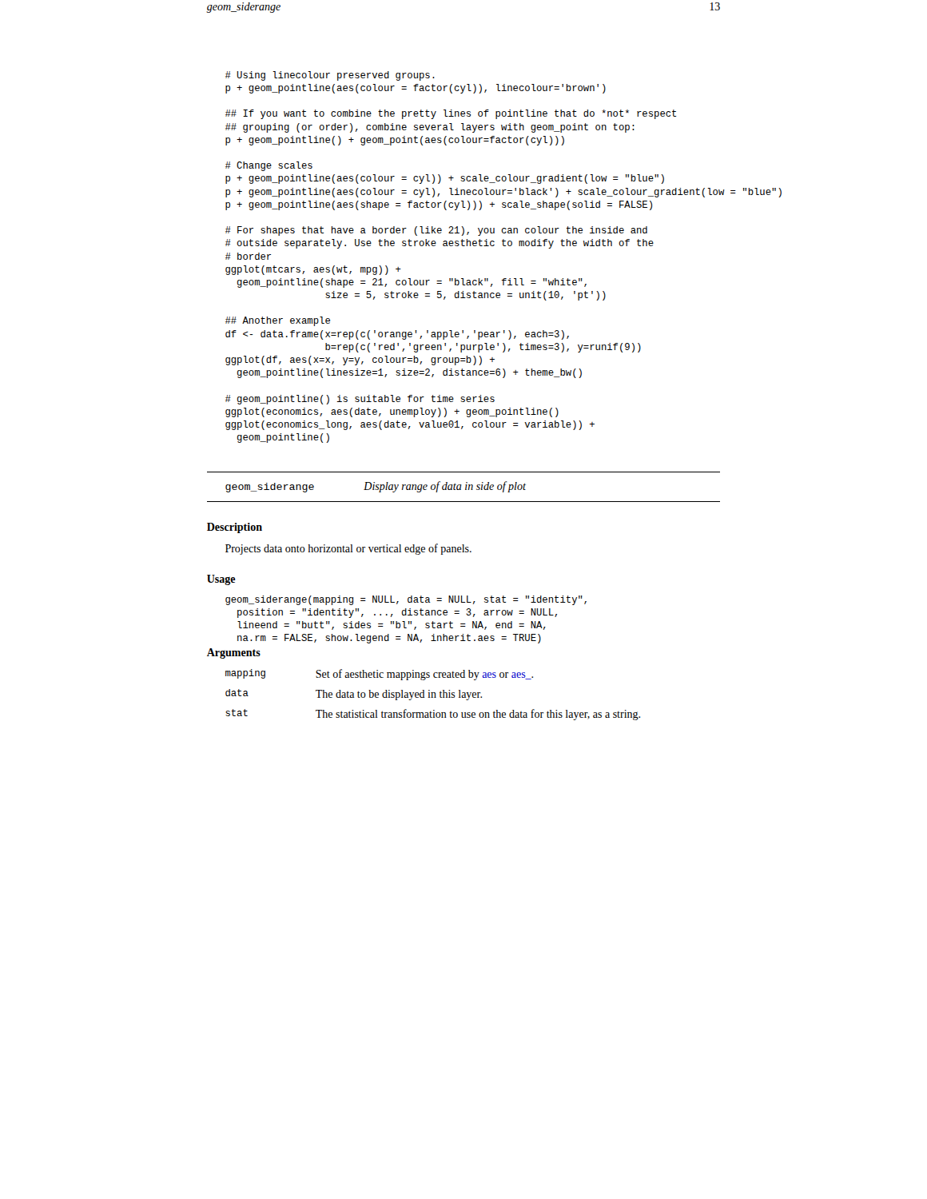geom_siderange 13
# Using linecolour preserved groups.
p + geom_pointline(aes(colour = factor(cyl)), linecolour='brown')

## If you want to combine the pretty lines of pointline that do *not* respect
## grouping (or order), combine several layers with geom_point on top:
p + geom_pointline() + geom_point(aes(colour=factor(cyl)))

# Change scales
p + geom_pointline(aes(colour = cyl)) + scale_colour_gradient(low = "blue")
p + geom_pointline(aes(colour = cyl), linecolour='black') + scale_colour_gradient(low = "blue")
p + geom_pointline(aes(shape = factor(cyl))) + scale_shape(solid = FALSE)

# For shapes that have a border (like 21), you can colour the inside and
# outside separately. Use the stroke aesthetic to modify the width of the
# border
ggplot(mtcars, aes(wt, mpg)) +
  geom_pointline(shape = 21, colour = "black", fill = "white",
                 size = 5, stroke = 5, distance = unit(10, 'pt'))

## Another example
df <- data.frame(x=rep(c('orange','apple','pear'), each=3),
                 b=rep(c('red','green','purple'), times=3), y=runif(9))
ggplot(df, aes(x=x, y=y, colour=b, group=b)) +
  geom_pointline(linesize=1, size=2, distance=6) + theme_bw()

# geom_pointline() is suitable for time series
ggplot(economics, aes(date, unemploy)) + geom_pointline()
ggplot(economics_long, aes(date, value01, colour = variable)) +
  geom_pointline()
geom_siderange Display range of data in side of plot
Description
Projects data onto horizontal or vertical edge of panels.
Usage
geom_siderange(mapping = NULL, data = NULL, stat = "identity",
  position = "identity", ..., distance = 3, arrow = NULL,
  lineend = "butt", sides = "bl", start = NA, end = NA,
  na.rm = FALSE, show.legend = NA, inherit.aes = TRUE)
Arguments
mapping
Set of aesthetic mappings created by aes or aes_.
data
The data to be displayed in this layer.
stat
The statistical transformation to use on the data for this layer, as a string.